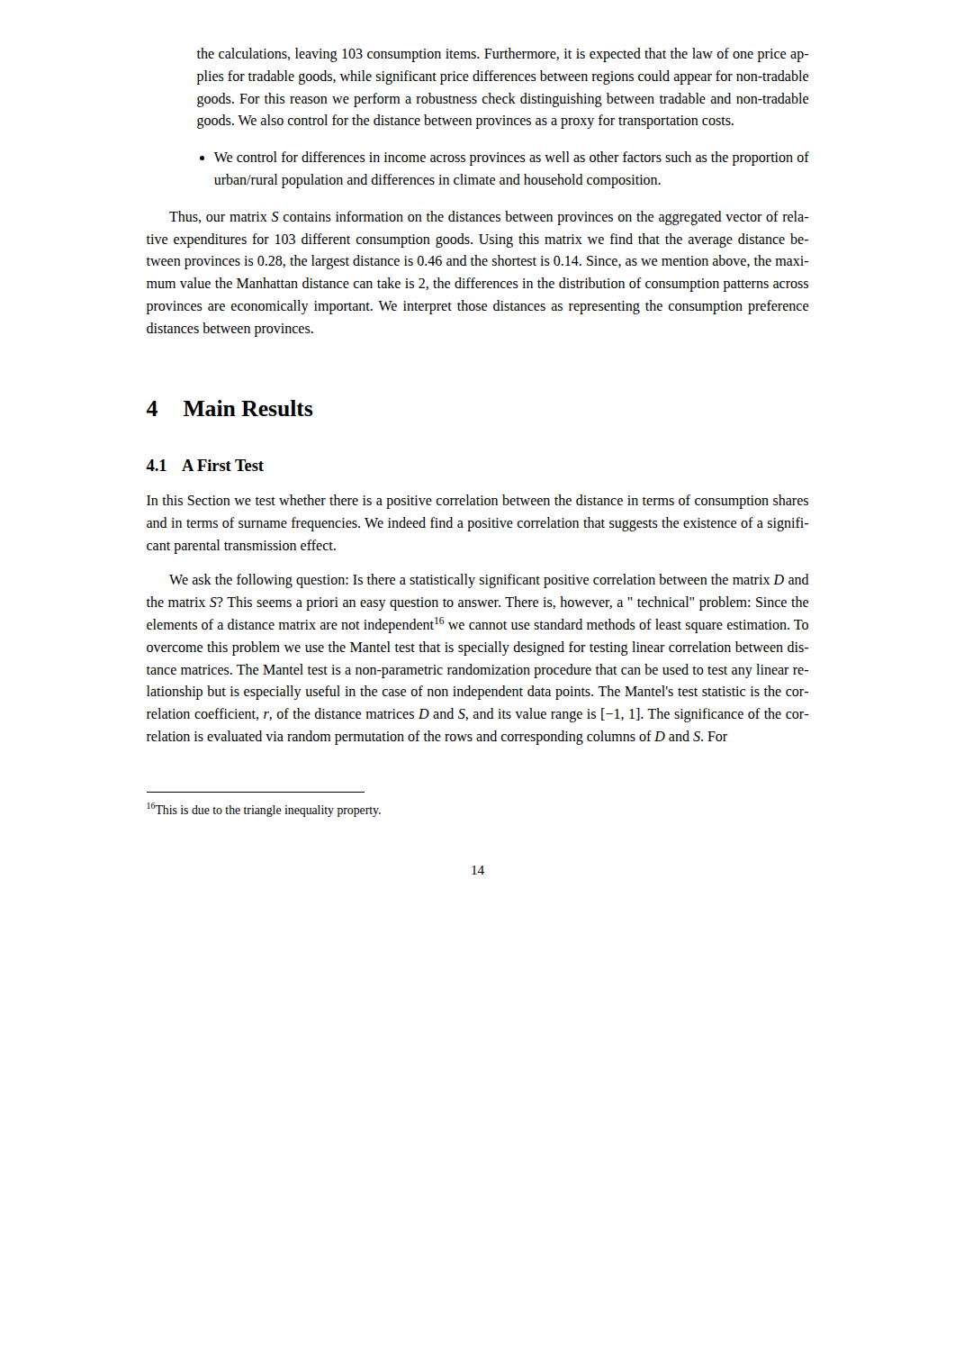the calculations, leaving 103 consumption items. Furthermore, it is expected that the law of one price applies for tradable goods, while significant price differences between regions could appear for non-tradable goods. For this reason we perform a robustness check distinguishing between tradable and non-tradable goods. We also control for the distance between provinces as a proxy for transportation costs.
We control for differences in income across provinces as well as other factors such as the proportion of urban/rural population and differences in climate and household composition.
Thus, our matrix S contains information on the distances between provinces on the aggregated vector of relative expenditures for 103 different consumption goods. Using this matrix we find that the average distance between provinces is 0.28, the largest distance is 0.46 and the shortest is 0.14. Since, as we mention above, the maximum value the Manhattan distance can take is 2, the differences in the distribution of consumption patterns across provinces are economically important. We interpret those distances as representing the consumption preference distances between provinces.
4 Main Results
4.1 A First Test
In this Section we test whether there is a positive correlation between the distance in terms of consumption shares and in terms of surname frequencies. We indeed find a positive correlation that suggests the existence of a significant parental transmission effect.
We ask the following question: Is there a statistically significant positive correlation between the matrix D and the matrix S? This seems a priori an easy question to answer. There is, however, a " technical" problem: Since the elements of a distance matrix are not independent16 we cannot use standard methods of least square estimation. To overcome this problem we use the Mantel test that is specially designed for testing linear correlation between distance matrices. The Mantel test is a non-parametric randomization procedure that can be used to test any linear relationship but is especially useful in the case of non independent data points. The Mantel's test statistic is the correlation coefficient, r, of the distance matrices D and S, and its value range is [−1, 1]. The significance of the correlation is evaluated via random permutation of the rows and corresponding columns of D and S. For
16This is due to the triangle inequality property.
14